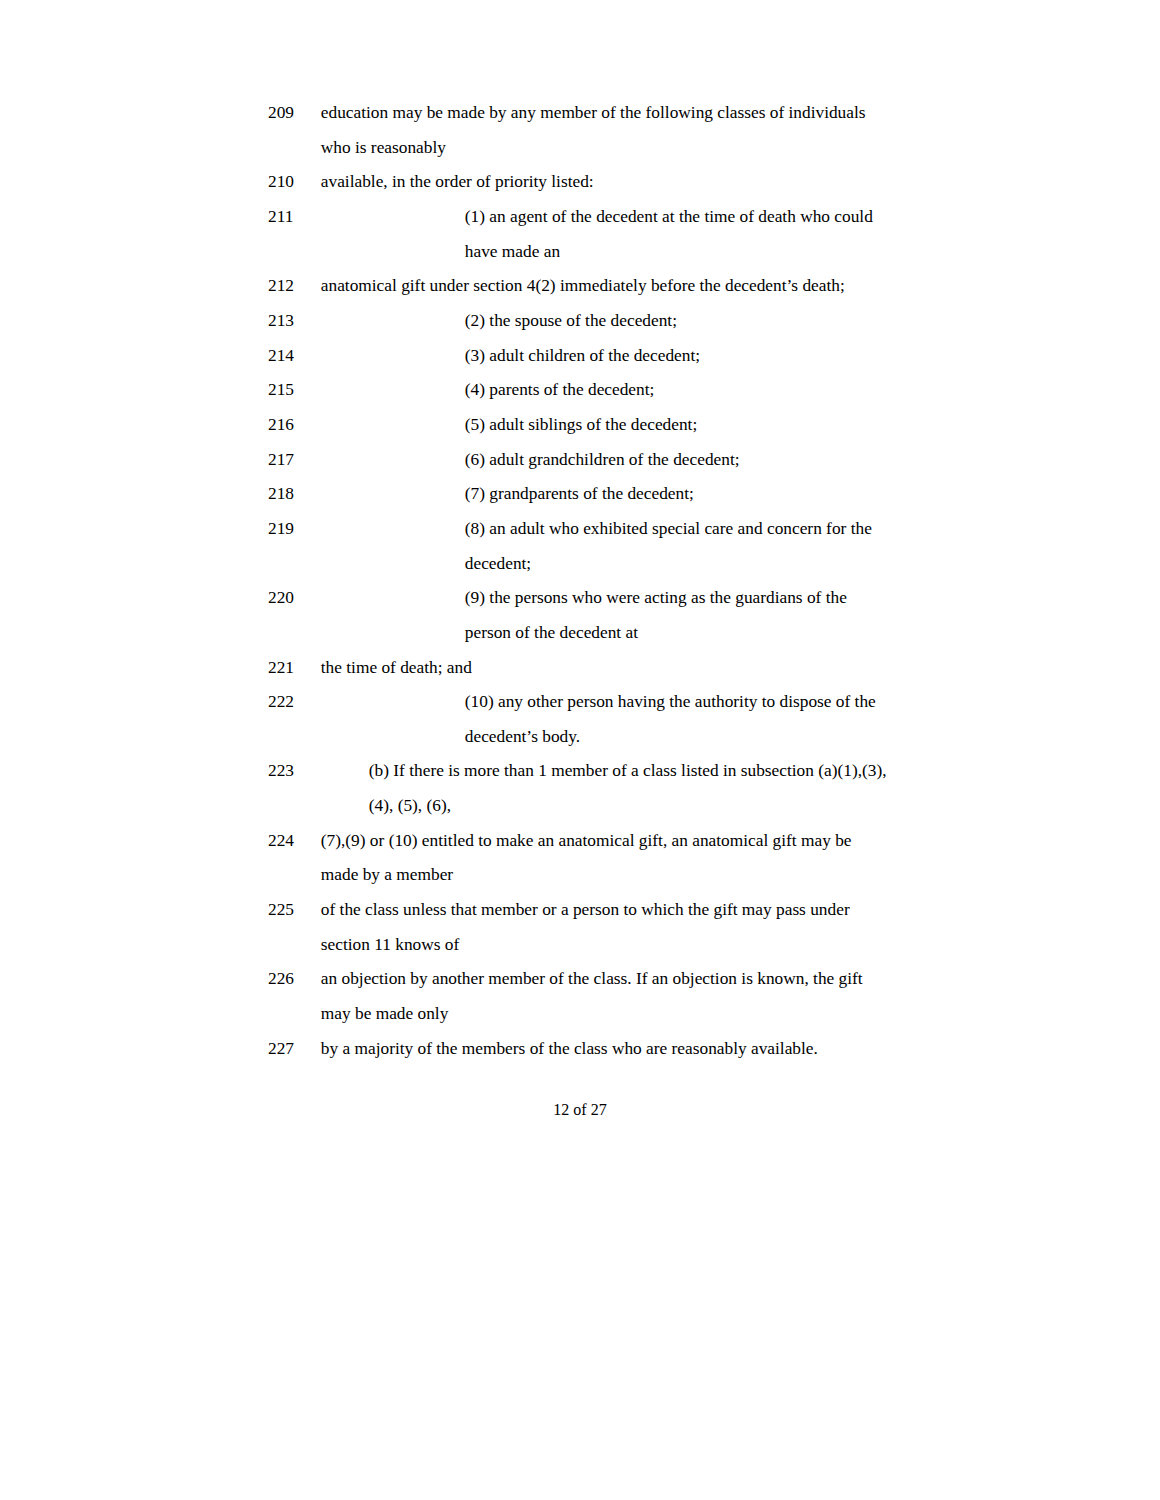209
education may be made by any member of the following classes of individuals who is reasonably
210
available, in the order of priority listed:
211
(1) an agent of the decedent at the time of death who could have made an
212
anatomical gift under section 4(2) immediately before the decedent’s death;
213
(2) the spouse of the decedent;
214
(3) adult children of the decedent;
215
(4) parents of the decedent;
216
(5) adult siblings of the decedent;
217
(6) adult grandchildren of the decedent;
218
(7) grandparents of the decedent;
219
(8) an adult who exhibited special care and concern for the decedent;
220
(9) the persons who were acting as the guardians of the person of the decedent at
221
the time of death; and
222
(10) any other person having the authority to dispose of the decedent’s body.
223
(b) If there is more than 1 member of a class listed in subsection (a)(1),(3), (4), (5), (6),
224
(7),(9) or (10) entitled to make an anatomical gift, an anatomical gift may be made by a member
225
of the class unless that member or a person to which the gift may pass under section 11 knows of
226
an objection by another member of the class. If an objection is known, the gift may be made only
227
by a majority of the members of the class who are reasonably available.
12 of 27